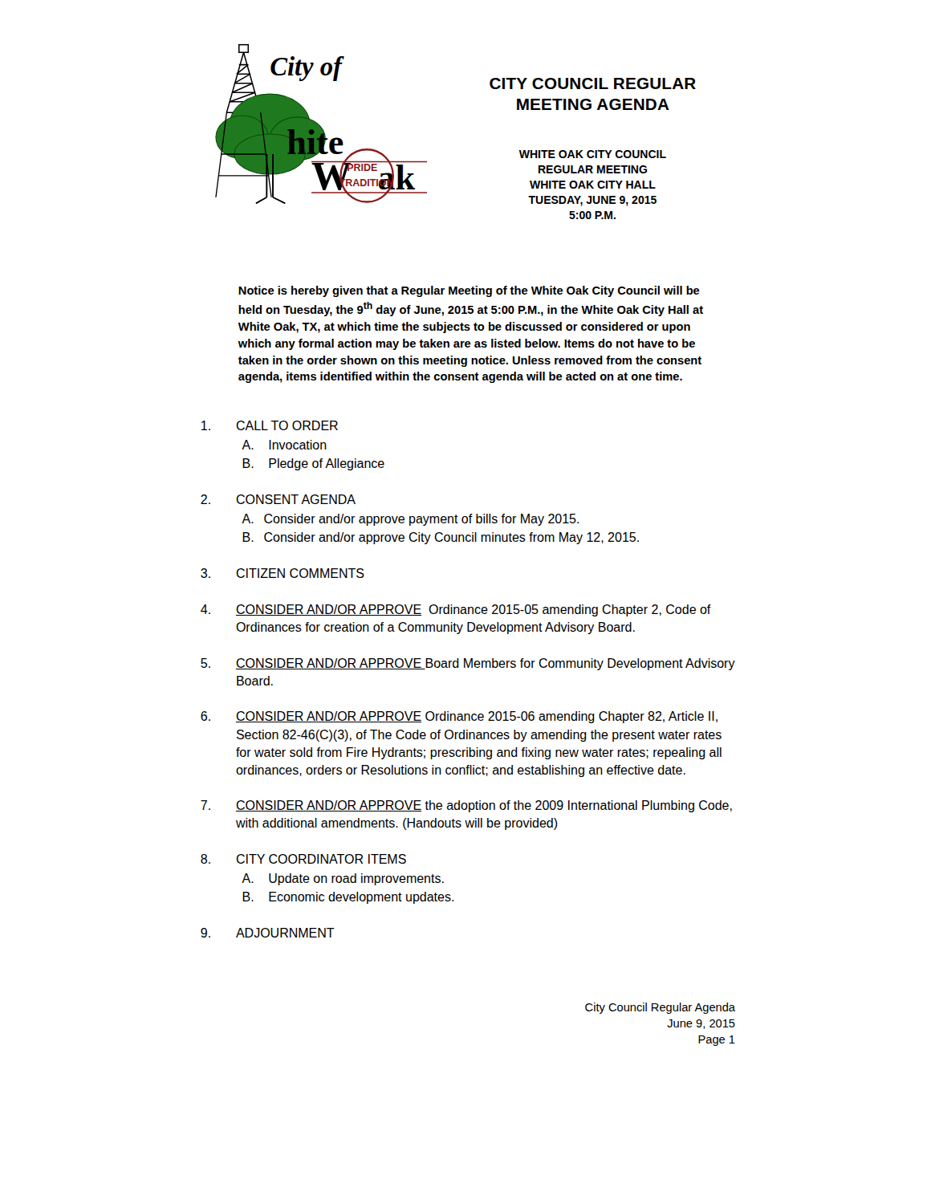City of hite ak W PRIDE TRADITION
CITY COUNCIL REGULAR
MEETING AGENDA
WHITE OAK CITY COUNCIL
REGULAR MEETING
WHITE OAK CITY HALL
TUESDAY, JUNE 9, 2015
5:00 P.M.
Notice is hereby given that a Regular Meeting of the White Oak City Council will be held on Tuesday, the 9th day of June, 2015 at 5:00 P.M., in the White Oak City Hall at White Oak, TX, at which time the subjects to be discussed or considered or upon which any formal action may be taken are as listed below. Items do not have to be taken in the order shown on this meeting notice. Unless removed from the consent agenda, items identified within the consent agenda will be acted on at one time.
1. CALL TO ORDER
A. Invocation
B. Pledge of Allegiance
2. CONSENT AGENDA
A. Consider and/or approve payment of bills for May 2015.
B. Consider and/or approve City Council minutes from May 12, 2015.
3. CITIZEN COMMENTS
4. CONSIDER AND/OR APPROVE Ordinance 2015-05 amending Chapter 2, Code of Ordinances for creation of a Community Development Advisory Board.
5. CONSIDER AND/OR APPROVE Board Members for Community Development Advisory Board.
6. CONSIDER AND/OR APPROVE Ordinance 2015-06 amending Chapter 82, Article II, Section 82-46(C)(3), of The Code of Ordinances by amending the present water rates for water sold from Fire Hydrants; prescribing and fixing new water rates; repealing all ordinances, orders or Resolutions in conflict; and establishing an effective date.
7. CONSIDER AND/OR APPROVE the adoption of the 2009 International Plumbing Code, with additional amendments. (Handouts will be provided)
8. CITY COORDINATOR ITEMS
A. Update on road improvements.
B. Economic development updates.
9. ADJOURNMENT
City Council Regular Agenda
June 9, 2015
Page 1